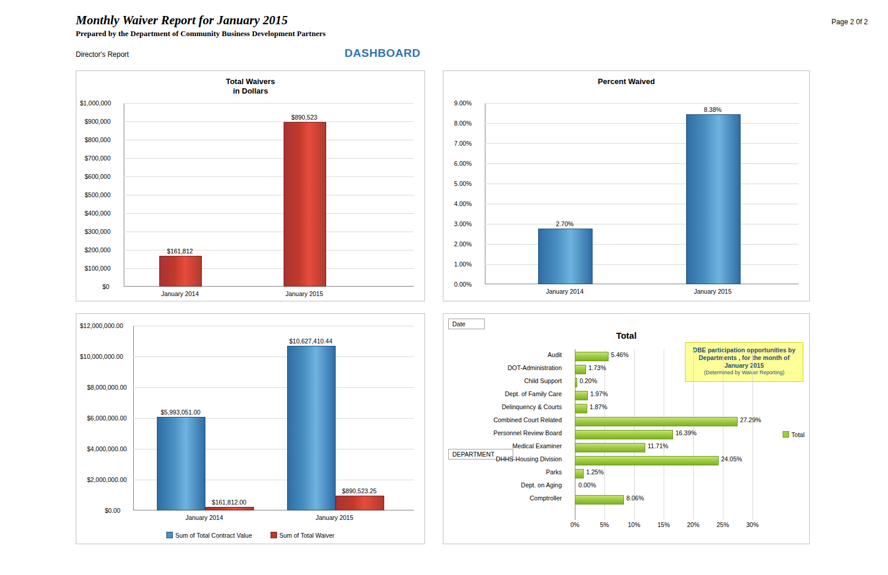Page 2 0f 2
Monthly Waiver Report for January 2015
Prepared by the Department of Community Business Development Partners
Director's Report DASHBOARD
Total Waivers
in Dollars
$1,000,000
$900,000
$800,000
$700,000
$600,000
$500,000
$400,000
$300,000
$200,000
$100,000
$0
$161,812
$890,523
January 2014
January 2015
Percent Waived
9.00%
8.00%
7.00%
6.00%
5.00%
4.00%
3.00%
2.00%
1.00%
0.00%
2.70%
8.38%
January 2014
January 2015
$12,000,000.00
$10,000,000.00
$8,000,000.00
$6,000,000.00
$4,000,000.00
$2,000,000.00
$0.00
$5,993,051.00
$161,812.00
$10,627,410.44
$890,523.25
January 2014
January 2015
Sum of Total Contract Value Sum of Total Waiver
Date
DEPARTMENT
Total
DBE participation opportunities by Departments , for the month of January 2015
(Determined by Waiver Reporting)
Audit
5.46%
DOT-Administration
1.73%
Child Support
0.20%
Dept. of Family Care
1.97%
Delinquency & Courts
1.87%
Combined Court Related
27.29%
Personnel Review Board
16.39%
Medical Examiner
11.71%
DHHS-Housing Division
24.05%
Parks
1.25%
Dept. on Aging
0.00%
Comptroller
8.06%
Total
0%
5%
10%
15%
20%
25%
30%